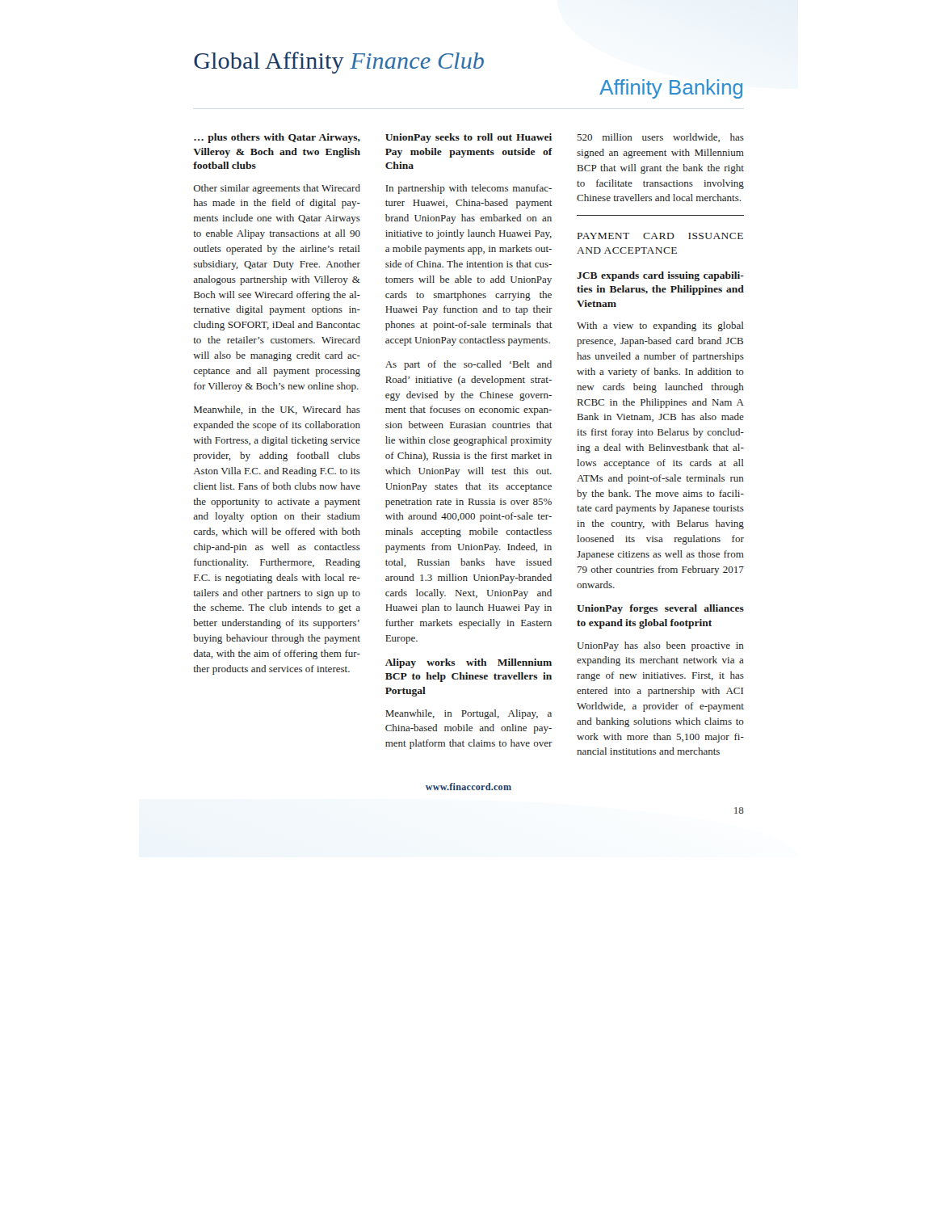Global Affinity Finance Club
Affinity Banking
… plus others with Qatar Airways, Villeroy & Boch and two English football clubs
Other similar agreements that Wirecard has made in the field of digital payments include one with Qatar Airways to enable Alipay transactions at all 90 outlets operated by the airline’s retail subsidiary, Qatar Duty Free. Another analogous partnership with Villeroy & Boch will see Wirecard offering the alternative digital payment options including SOFORT, iDeal and Bancontac to the retailer’s customers. Wirecard will also be managing credit card acceptance and all payment processing for Villeroy & Boch’s new online shop.
Meanwhile, in the UK, Wirecard has expanded the scope of its collaboration with Fortress, a digital ticketing service provider, by adding football clubs Aston Villa F.C. and Reading F.C. to its client list. Fans of both clubs now have the opportunity to activate a payment and loyalty option on their stadium cards, which will be offered with both chip-and-pin as well as contactless functionality. Furthermore, Reading F.C. is negotiating deals with local retailers and other partners to sign up to the scheme. The club intends to get a better understanding of its supporters’ buying behaviour through the payment data, with the aim of offering them further products and services of interest.
UnionPay seeks to roll out Huawei Pay mobile payments outside of China
In partnership with telecoms manufacturer Huawei, China-based payment brand UnionPay has embarked on an initiative to jointly launch Huawei Pay, a mobile payments app, in markets outside of China. The intention is that customers will be able to add UnionPay cards to smartphones carrying the Huawei Pay function and to tap their phones at point-of-sale terminals that accept UnionPay contactless payments.
As part of the so-called ‘Belt and Road’ initiative (a development strategy devised by the Chinese government that focuses on economic expansion between Eurasian countries that lie within close geographical proximity of China), Russia is the first market in which UnionPay will test this out. UnionPay states that its acceptance penetration rate in Russia is over 85% with around 400,000 point-of-sale terminals accepting mobile contactless payments from UnionPay. Indeed, in total, Russian banks have issued around 1.3 million UnionPay-branded cards locally. Next, UnionPay and Huawei plan to launch Huawei Pay in further markets especially in Eastern Europe.
Alipay works with Millennium BCP to help Chinese travellers in Portugal
Meanwhile, in Portugal, Alipay, a China-based mobile and online payment platform that claims to have over 520 million users worldwide, has signed an agreement with Millennium BCP that will grant the bank the right to facilitate transactions involving Chinese travellers and local merchants.
PAYMENT CARD ISSUANCE AND ACCEPTANCE
JCB expands card issuing capabilities in Belarus, the Philippines and Vietnam
With a view to expanding its global presence, Japan-based card brand JCB has unveiled a number of partnerships with a variety of banks. In addition to new cards being launched through RCBC in the Philippines and Nam A Bank in Vietnam, JCB has also made its first foray into Belarus by concluding a deal with Belinvestbank that allows acceptance of its cards at all ATMs and point-of-sale terminals run by the bank. The move aims to facilitate card payments by Japanese tourists in the country, with Belarus having loosened its visa regulations for Japanese citizens as well as those from 79 other countries from February 2017 onwards.
UnionPay forges several alliances to expand its global footprint
UnionPay has also been proactive in expanding its merchant network via a range of new initiatives. First, it has entered into a partnership with ACI Worldwide, a provider of e-payment and banking solutions which claims to work with more than 5,100 major financial institutions and merchants
www.finaccord.com
18